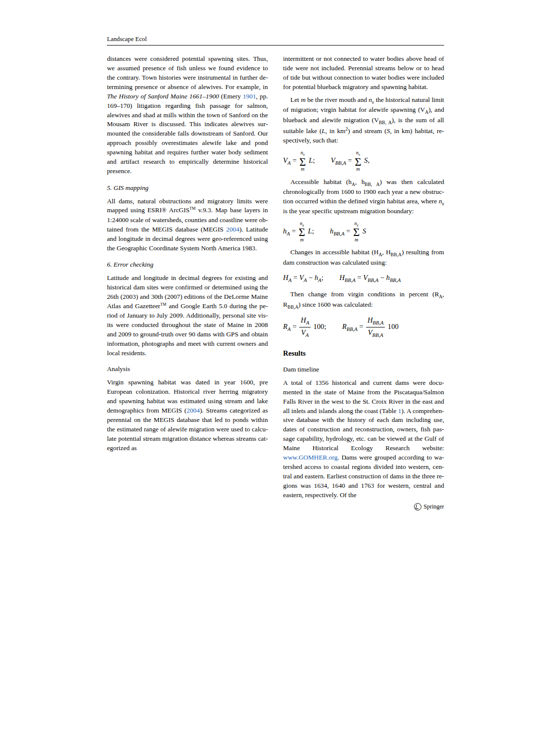Landscape Ecol
distances were considered potential spawning sites. Thus, we assumed presence of fish unless we found evidence to the contrary. Town histories were instrumental in further determining presence or absence of alewives. For example, in The History of Sanford Maine 1661–1900 (Emery 1901, pp. 169–170) litigation regarding fish passage for salmon, alewives and shad at mills within the town of Sanford on the Mousam River is discussed. This indicates alewives surmounted the considerable falls downstream of Sanford. Our approach possibly overestimates alewife lake and pond spawning habitat and requires further water body sediment and artifact research to empirically determine historical presence.
5. GIS mapping
All dams, natural obstructions and migratory limits were mapped using ESRI® ArcGISTM v.9.3. Map base layers in 1:24000 scale of watersheds, counties and coastline were obtained from the MEGIS database (MEGIS 2004). Latitude and longitude in decimal degrees were geo-referenced using the Geographic Coordinate System North America 1983.
6. Error checking
Latitude and longitude in decimal degrees for existing and historical dam sites were confirmed or determined using the 26th (2003) and 30th (2007) editions of the DeLorme Maine Atlas and GazetteerTM and Google Earth 5.0 during the period of January to July 2009. Additionally, personal site visits were conducted throughout the state of Maine in 2008 and 2009 to ground-truth over 90 dams with GPS and obtain information, photographs and meet with current owners and local residents.
Analysis
Virgin spawning habitat was dated in year 1600, pre European colonization. Historical river herring migratory and spawning habitat was estimated using stream and lake demographics from MEGIS (2004). Streams categorized as perennial on the MEGIS database that led to ponds within the estimated range of alewife migration were used to calculate potential stream migration distance whereas streams categorized as
intermittent or not connected to water bodies above head of tide were not included. Perennial streams below or to head of tide but without connection to water bodies were included for potential blueback migratory and spawning habitat.
Let m be the river mouth and nv the historical natural limit of migration; virgin habitat for alewife spawning (VA), and blueback and alewife migration (VBB, A), is the sum of all suitable lake (L, in km2) and stream (S, in km) habitat, respectively, such that:
VA = nv Σm L; VBB,A = nv Σm S,
Accessible habitat (hA, hBB, A) was then calculated chronologically from 1600 to 1900 each year a new obstruction occurred within the defined virgin habitat area, where nx is the year specific upstream migration boundary:
hA = nx Σm L; hBB,A = nx Σm S
Changes in accessible habitat (HA, HBB,A) resulting from dam construction was calculated using:
HA = VA − hA; HBB,A = VBB,A − hBB,A
Then change from virgin conditions in percent (RA, RBB,A) since 1600 was calculated:
RA = HA VA 100; RBB,A = HBB,A VBB,A 100
Results
Dam timeline
A total of 1356 historical and current dams were documented in the state of Maine from the Piscataqua/Salmon Falls River in the west to the St. Croix River in the east and all inlets and islands along the coast (Table 1). A comprehensive database with the history of each dam including use, dates of construction and reconstruction, owners, fish passage capability, hydrology, etc. can be viewed at the Gulf of Maine Historical Ecology Research website: www.GOMHER.org. Dams were grouped according to watershed access to coastal regions divided into western, central and eastern. Earliest construction of dams in the three regions was 1634, 1640 and 1763 for western, central and eastern, respectively. Of the
Springer